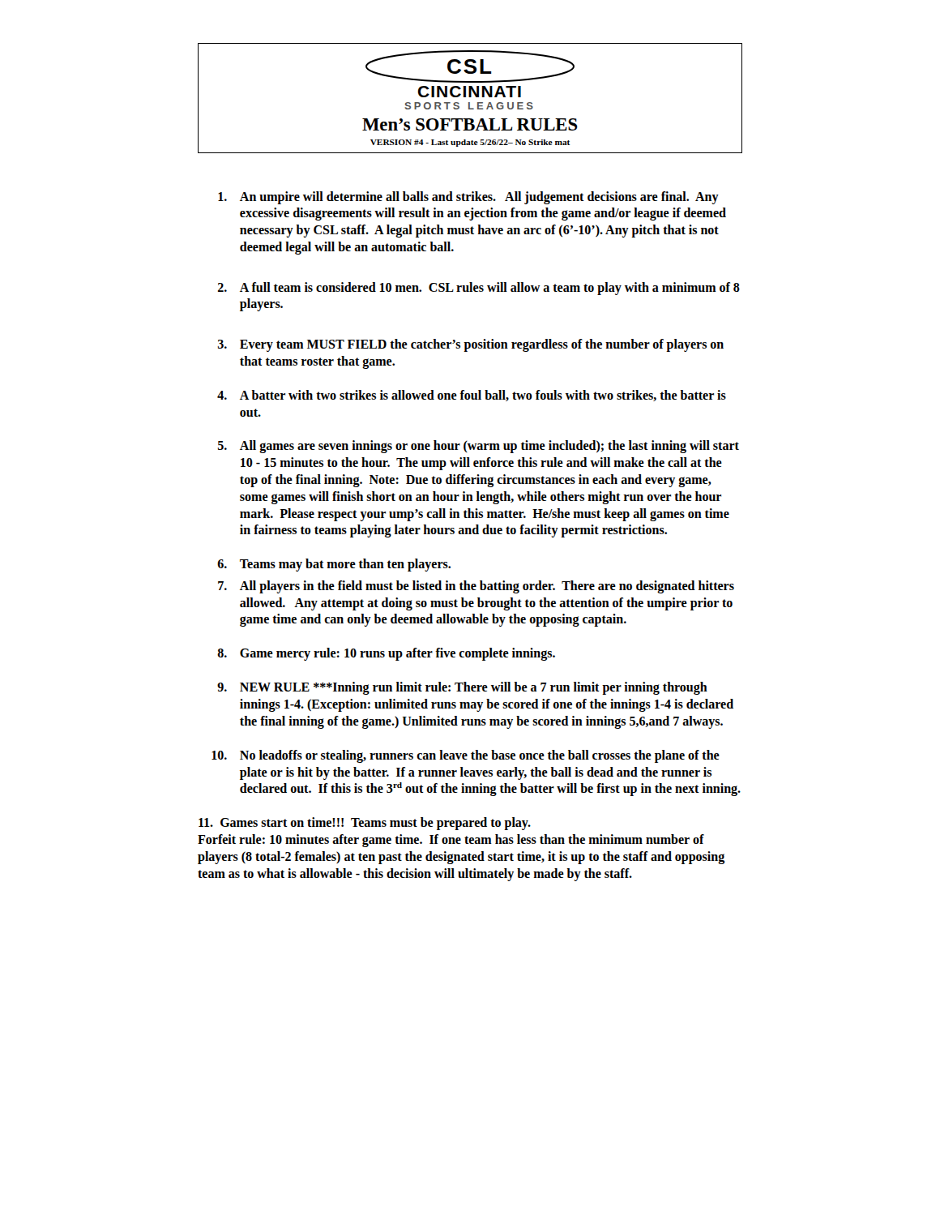CSL CINCINNATI SPORTS LEAGUES
Men’s SOFTBALL RULES
VERSION #4 - Last update 5/26/22– No Strike mat
An umpire will determine all balls and strikes. All judgement decisions are final. Any excessive disagreements will result in an ejection from the game and/or league if deemed necessary by CSL staff. A legal pitch must have an arc of (6’-10’). Any pitch that is not deemed legal will be an automatic ball.
A full team is considered 10 men. CSL rules will allow a team to play with a minimum of 8 players.
Every team MUST FIELD the catcher’s position regardless of the number of players on that teams roster that game.
A batter with two strikes is allowed one foul ball, two fouls with two strikes, the batter is out.
All games are seven innings or one hour (warm up time included); the last inning will start 10 - 15 minutes to the hour. The ump will enforce this rule and will make the call at the top of the final inning. Note: Due to differing circumstances in each and every game, some games will finish short on an hour in length, while others might run over the hour mark. Please respect your ump’s call in this matter. He/she must keep all games on time in fairness to teams playing later hours and due to facility permit restrictions.
Teams may bat more than ten players.
All players in the field must be listed in the batting order. There are no designated hitters allowed. Any attempt at doing so must be brought to the attention of the umpire prior to game time and can only be deemed allowable by the opposing captain.
Game mercy rule: 10 runs up after five complete innings.
NEW RULE ***Inning run limit rule: There will be a 7 run limit per inning through innings 1-4. (Exception: unlimited runs may be scored if one of the innings 1-4 is declared the final inning of the game.) Unlimited runs may be scored in innings 5,6,and 7 always.
No leadoffs or stealing, runners can leave the base once the ball crosses the plane of the plate or is hit by the batter. If a runner leaves early, the ball is dead and the runner is declared out. If this is the 3rd out of the inning the batter will be first up in the next inning.
11. Games start on time!!! Teams must be prepared to play.
Forfeit rule: 10 minutes after game time. If one team has less than the minimum number of players (8 total-2 females) at ten past the designated start time, it is up to the staff and opposing team as to what is allowable - this decision will ultimately be made by the staff.